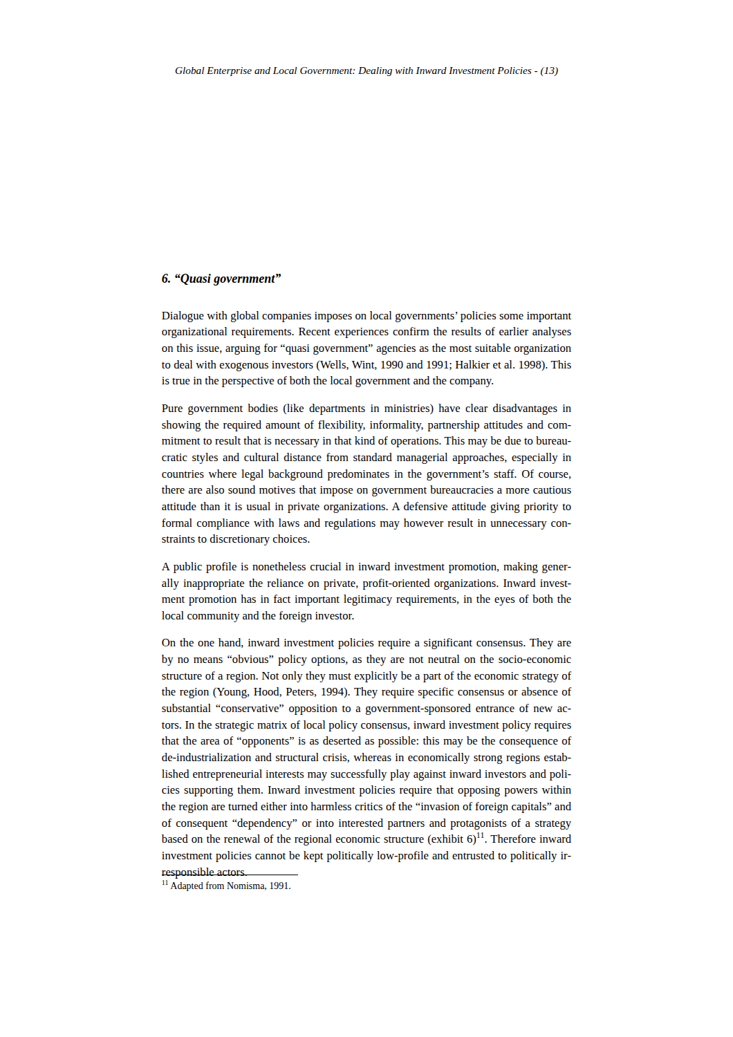Global Enterprise and Local Government: Dealing with Inward Investment Policies - (13)
6. “Quasi government”
Dialogue with global companies imposes on local governments’ policies some important organizational requirements. Recent experiences confirm the results of earlier analyses on this issue, arguing for “quasi government” agencies as the most suitable organization to deal with exogenous investors (Wells, Wint, 1990 and 1991; Halkier et al. 1998). This is true in the perspective of both the local government and the company.
Pure government bodies (like departments in ministries) have clear disadvantages in showing the required amount of flexibility, informality, partnership attitudes and commitment to result that is necessary in that kind of operations. This may be due to bureaucratic styles and cultural distance from standard managerial approaches, especially in countries where legal background predominates in the government’s staff. Of course, there are also sound motives that impose on government bureaucracies a more cautious attitude than it is usual in private organizations. A defensive attitude giving priority to formal compliance with laws and regulations may however result in unnecessary constraints to discretionary choices.
A public profile is nonetheless crucial in inward investment promotion, making generally inappropriate the reliance on private, profit-oriented organizations. Inward investment promotion has in fact important legitimacy requirements, in the eyes of both the local community and the foreign investor.
On the one hand, inward investment policies require a significant consensus. They are by no means “obvious” policy options, as they are not neutral on the socio-economic structure of a region. Not only they must explicitly be a part of the economic strategy of the region (Young, Hood, Peters, 1994). They require specific consensus or absence of substantial “conservative” opposition to a government-sponsored entrance of new actors. In the strategic matrix of local policy consensus, inward investment policy requires that the area of “opponents” is as deserted as possible: this may be the consequence of de-industrialization and structural crisis, whereas in economically strong regions established entrepreneurial interests may successfully play against inward investors and policies supporting them. Inward investment policies require that opposing powers within the region are turned either into harmless critics of the “invasion of foreign capitals” and of consequent “dependency” or into interested partners and protagonists of a strategy based on the renewal of the regional economic structure (exhibit 6)11. Therefore inward investment policies cannot be kept politically low-profile and entrusted to politically irresponsible actors.
11 Adapted from Nomisma, 1991.